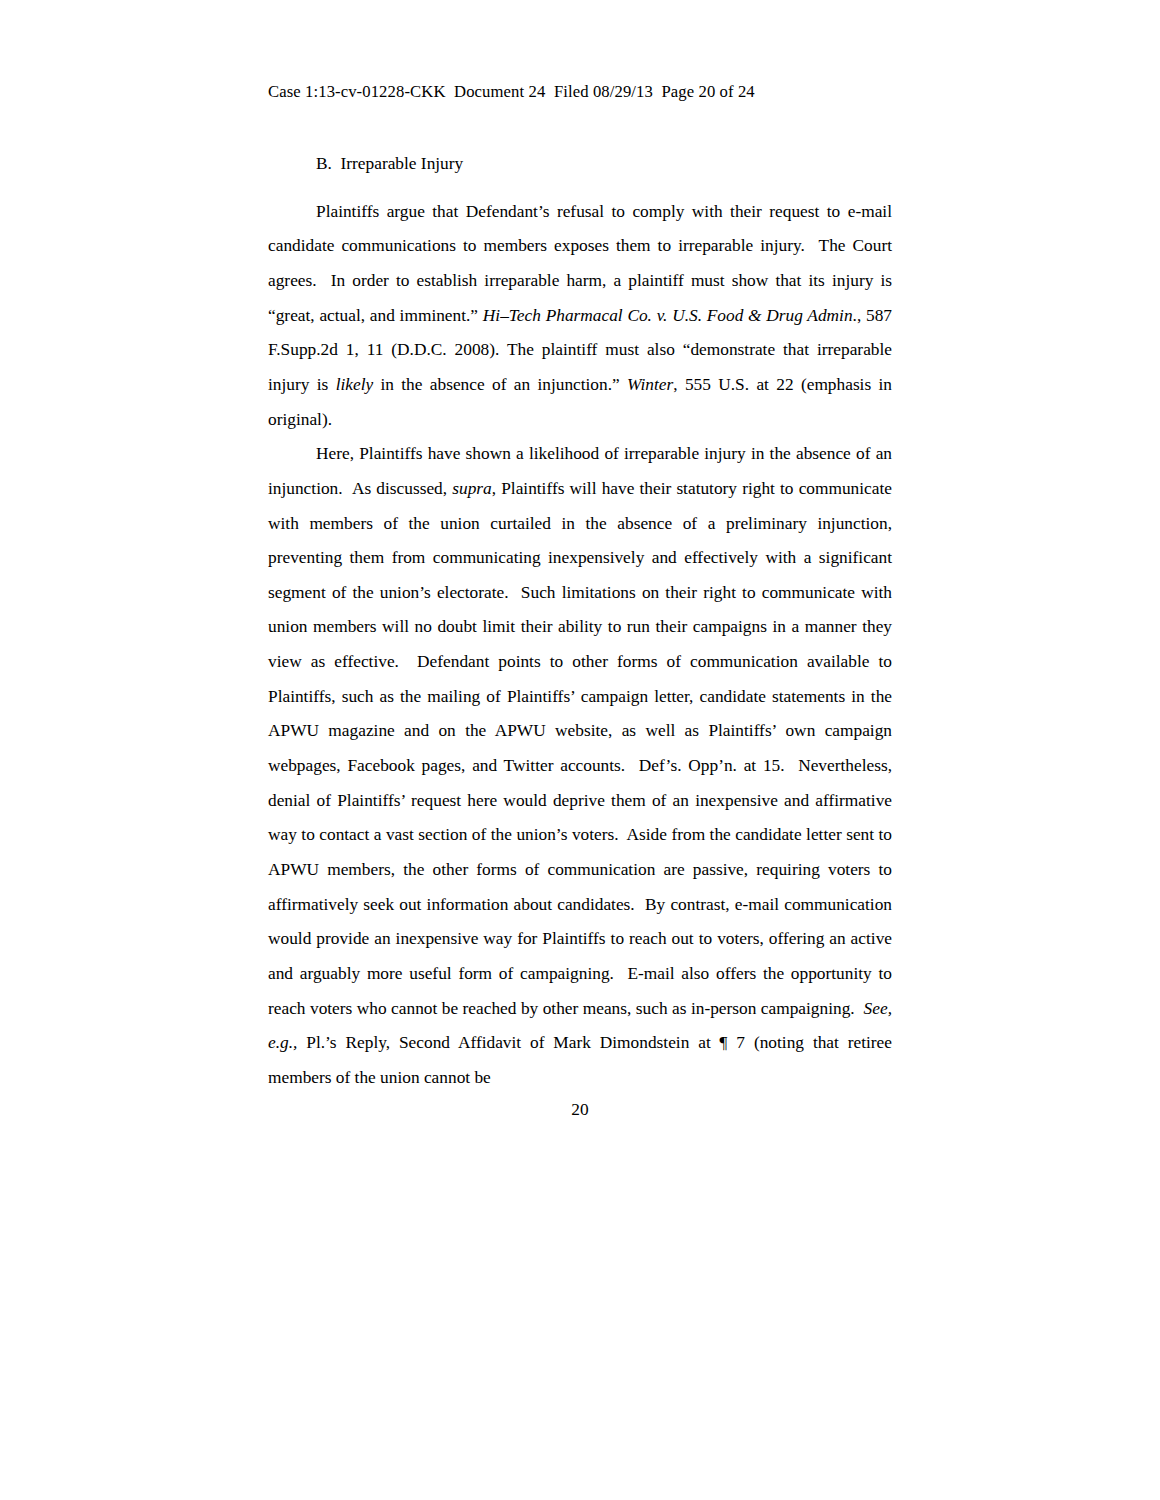Case 1:13-cv-01228-CKK Document 24 Filed 08/29/13 Page 20 of 24
B. Irreparable Injury
Plaintiffs argue that Defendant’s refusal to comply with their request to e-mail candidate communications to members exposes them to irreparable injury. The Court agrees. In order to establish irreparable harm, a plaintiff must show that its injury is “great, actual, and imminent.” Hi–Tech Pharmacal Co. v. U.S. Food & Drug Admin., 587 F.Supp.2d 1, 11 (D.D.C. 2008). The plaintiff must also “demonstrate that irreparable injury is likely in the absence of an injunction.” Winter, 555 U.S. at 22 (emphasis in original).
Here, Plaintiffs have shown a likelihood of irreparable injury in the absence of an injunction. As discussed, supra, Plaintiffs will have their statutory right to communicate with members of the union curtailed in the absence of a preliminary injunction, preventing them from communicating inexpensively and effectively with a significant segment of the union’s electorate. Such limitations on their right to communicate with union members will no doubt limit their ability to run their campaigns in a manner they view as effective. Defendant points to other forms of communication available to Plaintiffs, such as the mailing of Plaintiffs’ campaign letter, candidate statements in the APWU magazine and on the APWU website, as well as Plaintiffs’ own campaign webpages, Facebook pages, and Twitter accounts. Def’s. Opp’n. at 15. Nevertheless, denial of Plaintiffs’ request here would deprive them of an inexpensive and affirmative way to contact a vast section of the union’s voters. Aside from the candidate letter sent to APWU members, the other forms of communication are passive, requiring voters to affirmatively seek out information about candidates. By contrast, e-mail communication would provide an inexpensive way for Plaintiffs to reach out to voters, offering an active and arguably more useful form of campaigning. E-mail also offers the opportunity to reach voters who cannot be reached by other means, such as in-person campaigning. See, e.g., Pl.’s Reply, Second Affidavit of Mark Dimondstein at ¶ 7 (noting that retiree members of the union cannot be
20